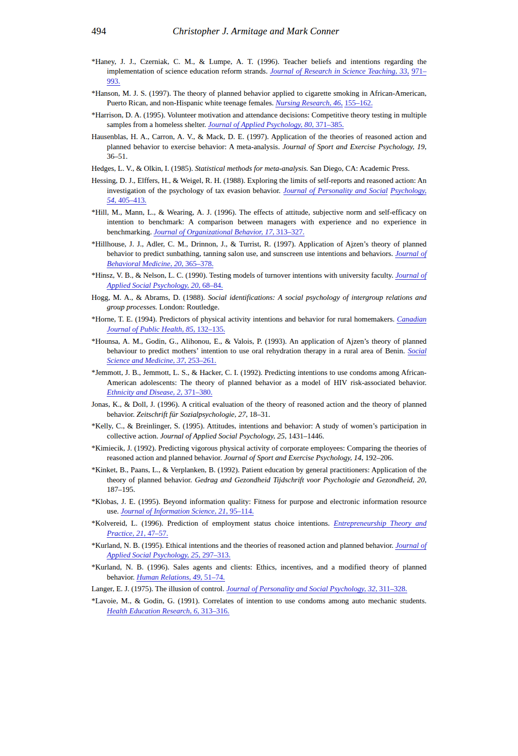494 Christopher J. Armitage and Mark Conner
*Haney, J. J., Czerniak, C. M., & Lumpe, A. T. (1996). Teacher beliefs and intentions regarding the implementation of science education reform strands. Journal of Research in Science Teaching, 33, 971–993.
*Hanson, M. J. S. (1997). The theory of planned behavior applied to cigarette smoking in African-American, Puerto Rican, and non-Hispanic white teenage females. Nursing Research, 46, 155–162.
*Harrison, D. A. (1995). Volunteer motivation and attendance decisions: Competitive theory testing in multiple samples from a homeless shelter. Journal of Applied Psychology, 80, 371–385.
Hausenblas, H. A., Carron, A. V., & Mack, D. E. (1997). Application of the theories of reasoned action and planned behavior to exercise behavior: A meta-analysis. Journal of Sport and Exercise Psychology, 19, 36–51.
Hedges, L. V., & Olkin, I. (1985). Statistical methods for meta-analysis. San Diego, CA: Academic Press.
Hessing, D. J., Elffers, H., & Weigel, R. H. (1988). Exploring the limits of self-reports and reasoned action: An investigation of the psychology of tax evasion behavior. Journal of Personality and Social Psychology, 54, 405–413.
*Hill, M., Mann, L., & Wearing, A. J. (1996). The effects of attitude, subjective norm and self-efficacy on intention to benchmark: A comparison between managers with experience and no experience in benchmarking. Journal of Organizational Behavior, 17, 313–327.
*Hillhouse, J. J., Adler, C. M., Drinnon, J., & Turrist, R. (1997). Application of Ajzen’s theory of planned behavior to predict sunbathing, tanning salon use, and sunscreen use intentions and behaviors. Journal of Behavioral Medicine, 20, 365–378.
*Hinsz, V. B., & Nelson, L. C. (1990). Testing models of turnover intentions with university faculty. Journal of Applied Social Psychology, 20, 68–84.
Hogg, M. A., & Abrams, D. (1988). Social identifications: A social psychology of intergroup relations and group processes. London: Routledge.
*Horne, T. E. (1994). Predictors of physical activity intentions and behavior for rural homemakers. Canadian Journal of Public Health, 85, 132–135.
*Hounsa, A. M., Godin, G., Alihonou, E., & Valois, P. (1993). An application of Ajzen’s theory of planned behaviour to predict mothers’ intention to use oral rehydration therapy in a rural area of Benin. Social Science and Medicine, 37, 253–261.
*Jemmott, J. B., Jemmott, L. S., & Hacker, C. I. (1992). Predicting intentions to use condoms among African-American adolescents: The theory of planned behavior as a model of HIV risk-associated behavior. Ethnicity and Disease, 2, 371–380.
Jonas, K., & Doll, J. (1996). A critical evaluation of the theory of reasoned action and the theory of planned behavior. Zeitschrift für Sozialpsychologie, 27, 18–31.
*Kelly, C., & Breinlinger, S. (1995). Attitudes, intentions and behavior: A study of women’s participation in collective action. Journal of Applied Social Psychology, 25, 1431–1446.
*Kimiecik, J. (1992). Predicting vigorous physical activity of corporate employees: Comparing the theories of reasoned action and planned behavior. Journal of Sport and Exercise Psychology, 14, 192–206.
*Kinket, B., Paans, L., & Verplanken, B. (1992). Patient education by general practitioners: Application of the theory of planned behavior. Gedrag and Gezondheid Tijdschrift voor Psychologie and Gezondheid, 20, 187–195.
*Klobas, J. E. (1995). Beyond information quality: Fitness for purpose and electronic information resource use. Journal of Information Science, 21, 95–114.
*Kolvereid, L. (1996). Prediction of employment status choice intentions. Entrepreneurship Theory and Practice, 21, 47–57.
*Kurland, N. B. (1995). Ethical intentions and the theories of reasoned action and planned behavior. Journal of Applied Social Psychology, 25, 297–313.
*Kurland, N. B. (1996). Sales agents and clients: Ethics, incentives, and a modified theory of planned behavior. Human Relations, 49, 51–74.
Langer, E. J. (1975). The illusion of control. Journal of Personality and Social Psychology, 32, 311–328.
*Lavoie, M., & Godin, G. (1991). Correlates of intention to use condoms among auto mechanic students. Health Education Research, 6, 313–316.